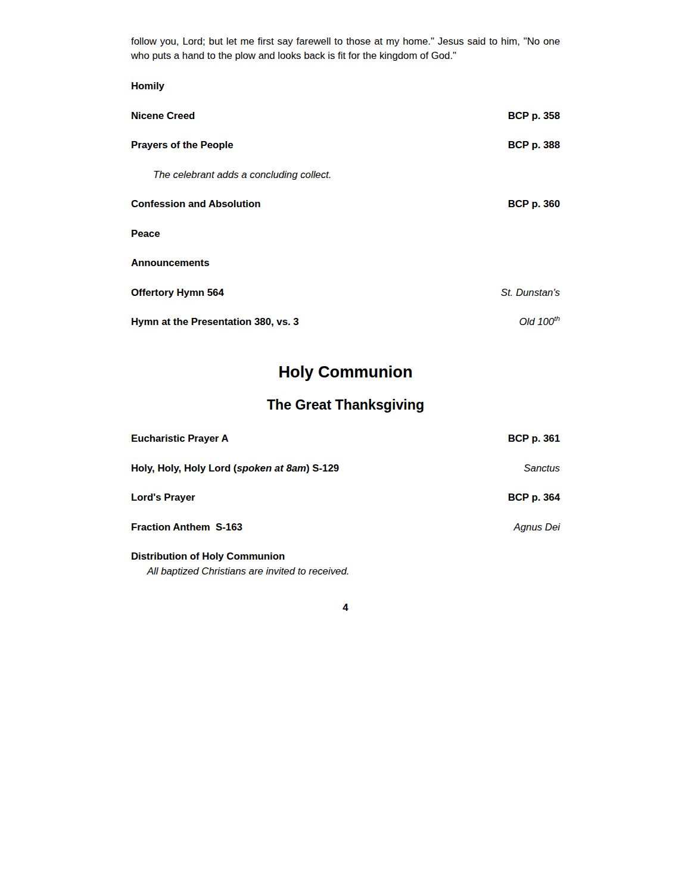follow you, Lord; but let me first say farewell to those at my home." Jesus said to him, "No one who puts a hand to the plow and looks back is fit for the kingdom of God."
Homily
Nicene Creed BCP p. 358
Prayers of the People BCP p. 388
The celebrant adds a concluding collect.
Confession and Absolution BCP p. 360
Peace
Announcements
Offertory Hymn 564 St. Dunstan's
Hymn at the Presentation 380, vs. 3 Old 100th
Holy Communion
The Great Thanksgiving
Eucharistic Prayer A BCP p. 361
Holy, Holy, Holy Lord (spoken at 8am) S-129 Sanctus
Lord's Prayer BCP p. 364
Fraction Anthem S-163 Agnus Dei
Distribution of Holy Communion All baptized Christians are invited to received.
4